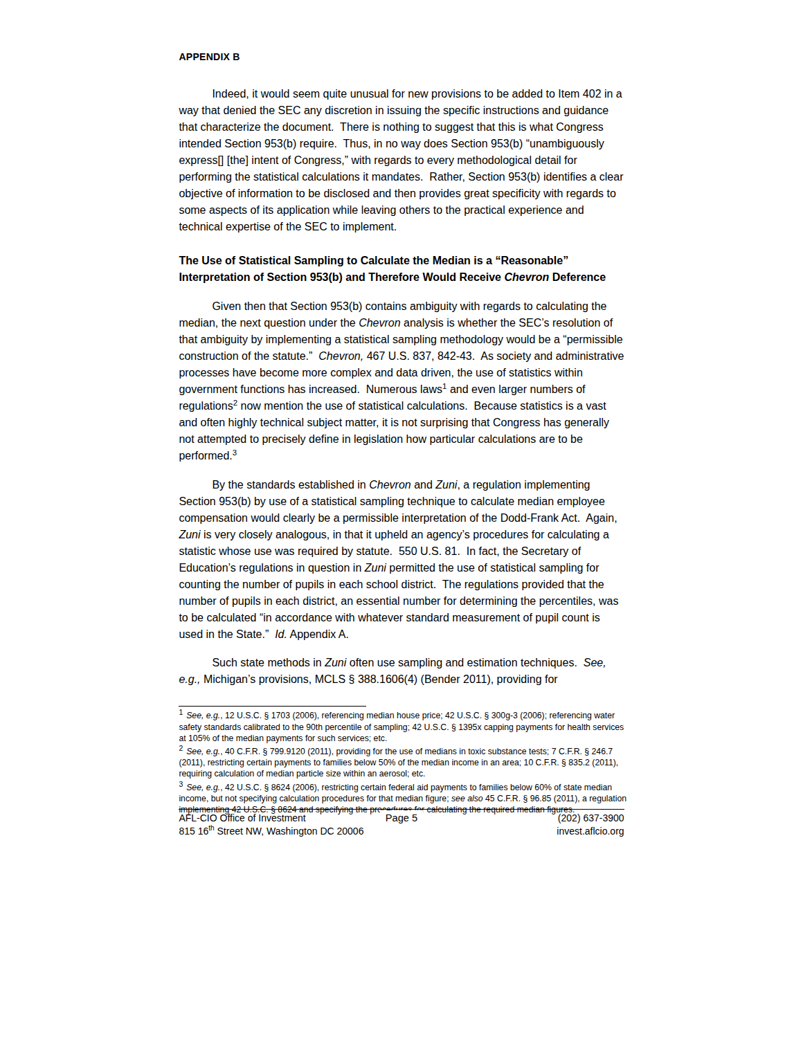APPENDIX B
Indeed, it would seem quite unusual for new provisions to be added to Item 402 in a way that denied the SEC any discretion in issuing the specific instructions and guidance that characterize the document. There is nothing to suggest that this is what Congress intended Section 953(b) require. Thus, in no way does Section 953(b) “unambiguously express[] [the] intent of Congress,” with regards to every methodological detail for performing the statistical calculations it mandates. Rather, Section 953(b) identifies a clear objective of information to be disclosed and then provides great specificity with regards to some aspects of its application while leaving others to the practical experience and technical expertise of the SEC to implement.
The Use of Statistical Sampling to Calculate the Median is a “Reasonable” Interpretation of Section 953(b) and Therefore Would Receive Chevron Deference
Given then that Section 953(b) contains ambiguity with regards to calculating the median, the next question under the Chevron analysis is whether the SEC’s resolution of that ambiguity by implementing a statistical sampling methodology would be a “permissible construction of the statute.” Chevron, 467 U.S. 837, 842-43. As society and administrative processes have become more complex and data driven, the use of statistics within government functions has increased. Numerous laws1 and even larger numbers of regulations2 now mention the use of statistical calculations. Because statistics is a vast and often highly technical subject matter, it is not surprising that Congress has generally not attempted to precisely define in legislation how particular calculations are to be performed.3
By the standards established in Chevron and Zuni, a regulation implementing Section 953(b) by use of a statistical sampling technique to calculate median employee compensation would clearly be a permissible interpretation of the Dodd-Frank Act. Again, Zuni is very closely analogous, in that it upheld an agency’s procedures for calculating a statistic whose use was required by statute. 550 U.S. 81. In fact, the Secretary of Education’s regulations in question in Zuni permitted the use of statistical sampling for counting the number of pupils in each school district. The regulations provided that the number of pupils in each district, an essential number for determining the percentiles, was to be calculated “in accordance with whatever standard measurement of pupil count is used in the State.” Id. Appendix A.
Such state methods in Zuni often use sampling and estimation techniques. See, e.g., Michigan’s provisions, MCLS § 388.1606(4) (Bender 2011), providing for
1 See, e.g., 12 U.S.C. § 1703 (2006), referencing median house price; 42 U.S.C. § 300g-3 (2006); referencing water safety standards calibrated to the 90th percentile of sampling; 42 U.S.C. § 1395x capping payments for health services at 105% of the median payments for such services; etc.
2 See, e.g., 40 C.F.R. § 799.9120 (2011), providing for the use of medians in toxic substance tests; 7 C.F.R. § 246.7 (2011), restricting certain payments to families below 50% of the median income in an area; 10 C.F.R. § 835.2 (2011), requiring calculation of median particle size within an aerosol; etc.
3 See, e.g., 42 U.S.C. § 8624 (2006), restricting certain federal aid payments to families below 60% of state median income, but not specifying calculation procedures for that median figure; see also 45 C.F.R. § 96.85 (2011), a regulation implementing 42 U.S.C. § 8624 and specifying the procedures for calculating the required median figures.
Page 5
AFL-CIO Office of Investment
815 16th Street NW, Washington DC 20006
(202) 637-3900
invest.aflcio.org